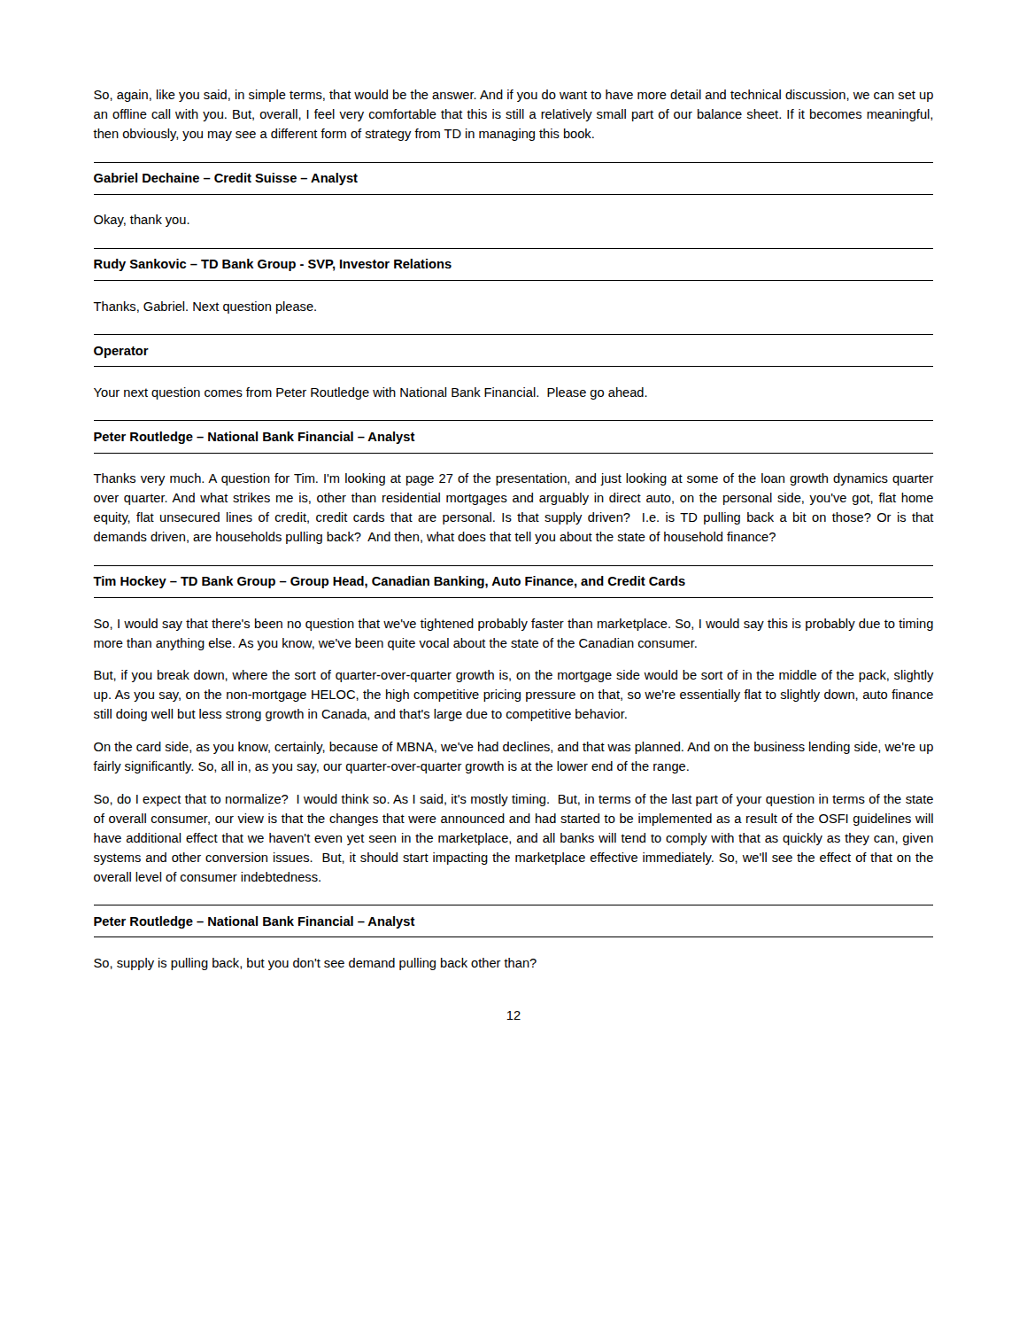So, again, like you said, in simple terms, that would be the answer. And if you do want to have more detail and technical discussion, we can set up an offline call with you. But, overall, I feel very comfortable that this is still a relatively small part of our balance sheet. If it becomes meaningful, then obviously, you may see a different form of strategy from TD in managing this book.
Gabriel Dechaine – Credit Suisse – Analyst
Okay, thank you.
Rudy Sankovic – TD Bank Group - SVP, Investor Relations
Thanks, Gabriel. Next question please.
Operator
Your next question comes from Peter Routledge with National Bank Financial. Please go ahead.
Peter Routledge – National Bank Financial – Analyst
Thanks very much. A question for Tim. I'm looking at page 27 of the presentation, and just looking at some of the loan growth dynamics quarter over quarter. And what strikes me is, other than residential mortgages and arguably in direct auto, on the personal side, you've got, flat home equity, flat unsecured lines of credit, credit cards that are personal. Is that supply driven? I.e. is TD pulling back a bit on those? Or is that demands driven, are households pulling back? And then, what does that tell you about the state of household finance?
Tim Hockey – TD Bank Group – Group Head, Canadian Banking, Auto Finance, and Credit Cards
So, I would say that there's been no question that we've tightened probably faster than marketplace. So, I would say this is probably due to timing more than anything else. As you know, we've been quite vocal about the state of the Canadian consumer.
But, if you break down, where the sort of quarter-over-quarter growth is, on the mortgage side would be sort of in the middle of the pack, slightly up. As you say, on the non-mortgage HELOC, the high competitive pricing pressure on that, so we're essentially flat to slightly down, auto finance still doing well but less strong growth in Canada, and that's large due to competitive behavior.
On the card side, as you know, certainly, because of MBNA, we've had declines, and that was planned. And on the business lending side, we're up fairly significantly. So, all in, as you say, our quarter-over-quarter growth is at the lower end of the range.
So, do I expect that to normalize? I would think so. As I said, it's mostly timing. But, in terms of the last part of your question in terms of the state of overall consumer, our view is that the changes that were announced and had started to be implemented as a result of the OSFI guidelines will have additional effect that we haven't even yet seen in the marketplace, and all banks will tend to comply with that as quickly as they can, given systems and other conversion issues. But, it should start impacting the marketplace effective immediately. So, we'll see the effect of that on the overall level of consumer indebtedness.
Peter Routledge – National Bank Financial – Analyst
So, supply is pulling back, but you don't see demand pulling back other than?
12